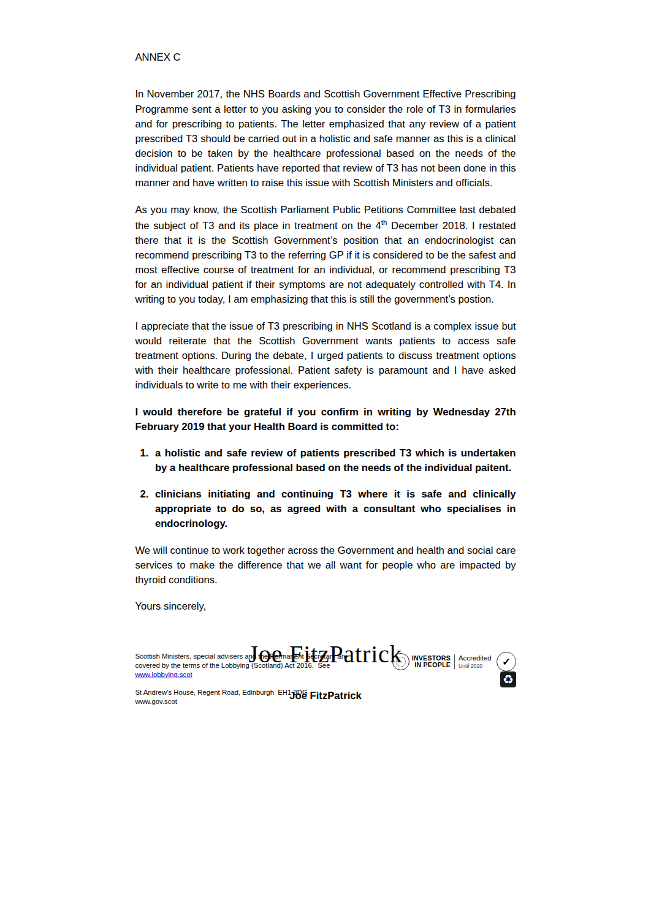ANNEX C
In November 2017, the NHS Boards and Scottish Government Effective Prescribing Programme sent a letter to you asking you to consider the role of T3 in formularies and for prescribing to patients. The letter emphasized that any review of a patient prescribed T3 should be carried out in a holistic and safe manner as this is a clinical decision to be taken by the healthcare professional based on the needs of the individual patient. Patients have reported that review of T3 has not been done in this manner and have written to raise this issue with Scottish Ministers and officials.
As you may know, the Scottish Parliament Public Petitions Committee last debated the subject of T3 and its place in treatment on the 4th December 2018. I restated there that it is the Scottish Government’s position that an endocrinologist can recommend prescribing T3 to the referring GP if it is considered to be the safest and most effective course of treatment for an individual, or recommend prescribing T3 for an individual patient if their symptoms are not adequately controlled with T4. In writing to you today, I am emphasizing that this is still the government’s postion.
I appreciate that the issue of T3 prescribing in NHS Scotland is a complex issue but would reiterate that the Scottish Government wants patients to access safe treatment options. During the debate, I urged patients to discuss treatment options with their healthcare professional. Patient safety is paramount and I have asked individuals to write to me with their experiences.
I would therefore be grateful if you confirm in writing by Wednesday 27th February 2019 that your Health Board is committed to:
a holistic and safe review of patients prescribed T3 which is undertaken by a healthcare professional based on the needs of the individual paitent.
clinicians initiating and continuing T3 where it is safe and clinically appropriate to do so, as agreed with a consultant who specialises in endocrinology.
We will continue to work together across the Government and health and social care services to make the difference that we all want for people who are impacted by thyroid conditions.
Yours sincerely,
Joe FitzPatrick
Joe FitzPatrick
Scottish Ministers, special advisers and the Permanent Secretary are
covered by the terms of the Lobbying (Scotland) Act 2016. See
www.lobbying.scot
St Andrew’s House, Regent Road, Edinburgh EH1 3DG
www.gov.scot
INVESTORS
IN PEOPLE Accredited
Until 2020✓